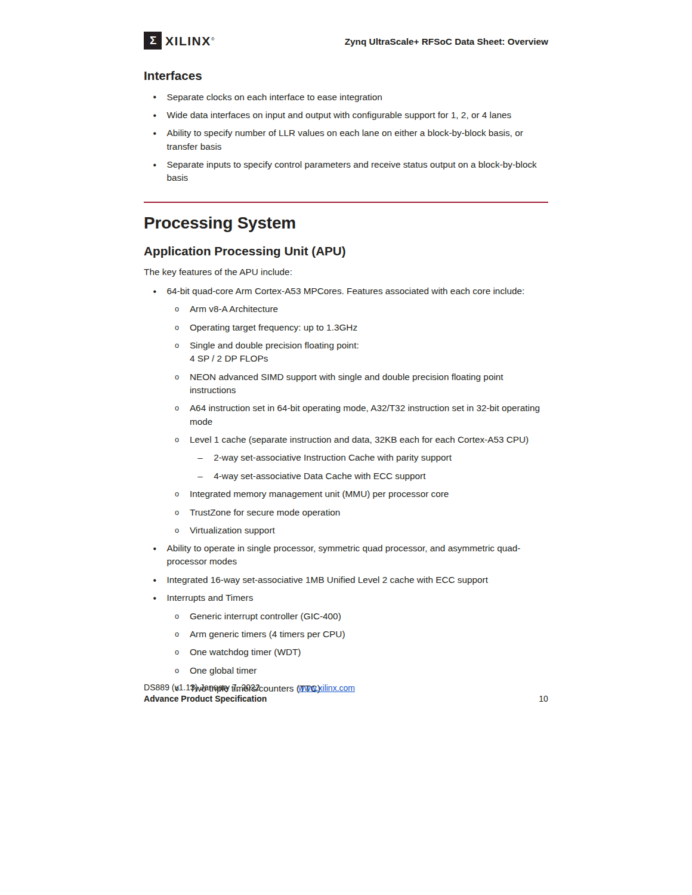Σ
XILINX®
Zynq UltraScale+ RFSoC Data Sheet: Overview
Interfaces
Separate clocks on each interface to ease integration
Wide data interfaces on input and output with configurable support for 1, 2, or 4 lanes
Ability to specify number of LLR values on each lane on either a block-by-block basis, or transfer basis
Separate inputs to specify control parameters and receive status output on a block-by-block basis
Processing System
Application Processing Unit (APU)
The key features of the APU include:
64-bit quad-core Arm Cortex-A53 MPCores. Features associated with each core include:
Arm v8-A Architecture
Operating target frequency: up to 1.3GHz
Single and double precision floating point:
4 SP / 2 DP FLOPs
NEON advanced SIMD support with single and double precision floating point instructions
A64 instruction set in 64-bit operating mode, A32/T32 instruction set in 32-bit operating mode
Level 1 cache (separate instruction and data, 32KB each for each Cortex-A53 CPU)
2-way set-associative Instruction Cache with parity support
4-way set-associative Data Cache with ECC support
Integrated memory management unit (MMU) per processor core
TrustZone for secure mode operation
Virtualization support
Ability to operate in single processor, symmetric quad processor, and asymmetric quad-processor modes
Integrated 16-way set-associative 1MB Unified Level 2 cache with ECC support
Interrupts and Timers
Generic interrupt controller (GIC-400)
Arm generic timers (4 timers per CPU)
One watchdog timer (WDT)
One global timer
Two triple timers/counters (TTC)
DS889 (v1.13) January 7, 2022
Advance Product Specification
www.xilinx.com
10